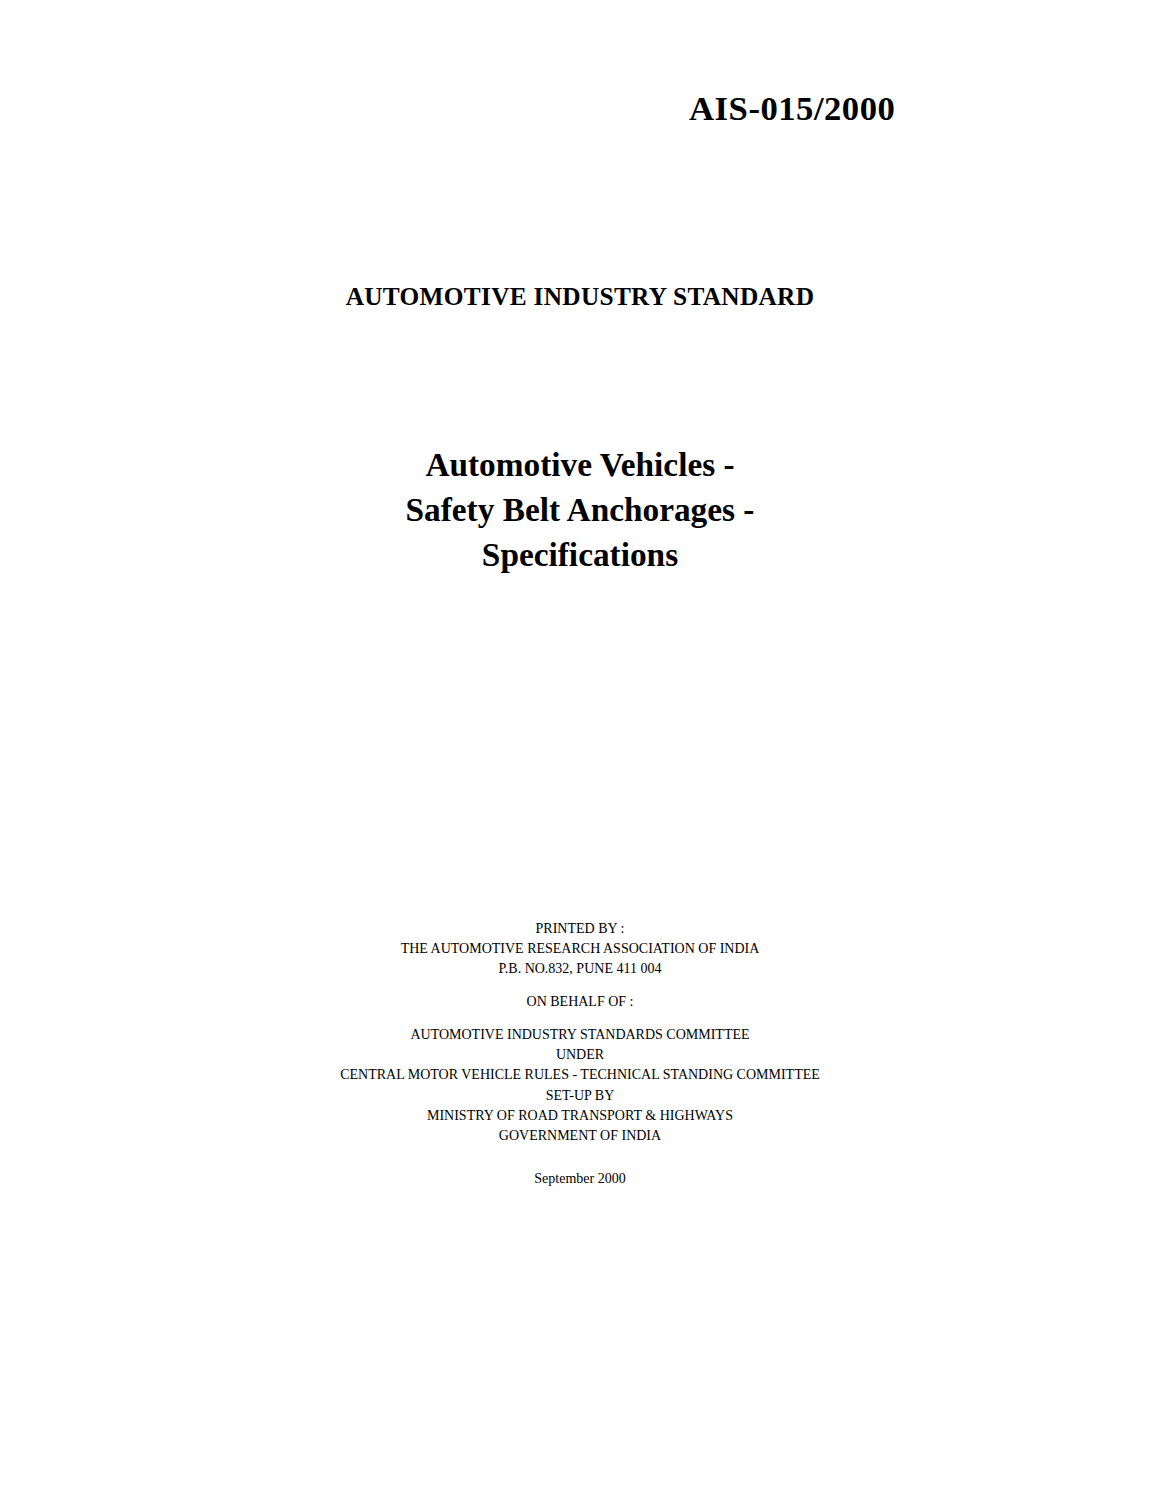AIS-015/2000
AUTOMOTIVE INDUSTRY STANDARD
Automotive Vehicles - Safety Belt Anchorages - Specifications
PRINTED BY :
THE AUTOMOTIVE RESEARCH ASSOCIATION OF INDIA
P.B. NO.832, PUNE 411 004
ON BEHALF OF :
AUTOMOTIVE INDUSTRY STANDARDS COMMITTEE
UNDER
CENTRAL MOTOR VEHICLE RULES - TECHNICAL STANDING COMMITTEE
SET-UP BY
MINISTRY OF ROAD TRANSPORT & HIGHWAYS
GOVERNMENT OF INDIA
September 2000